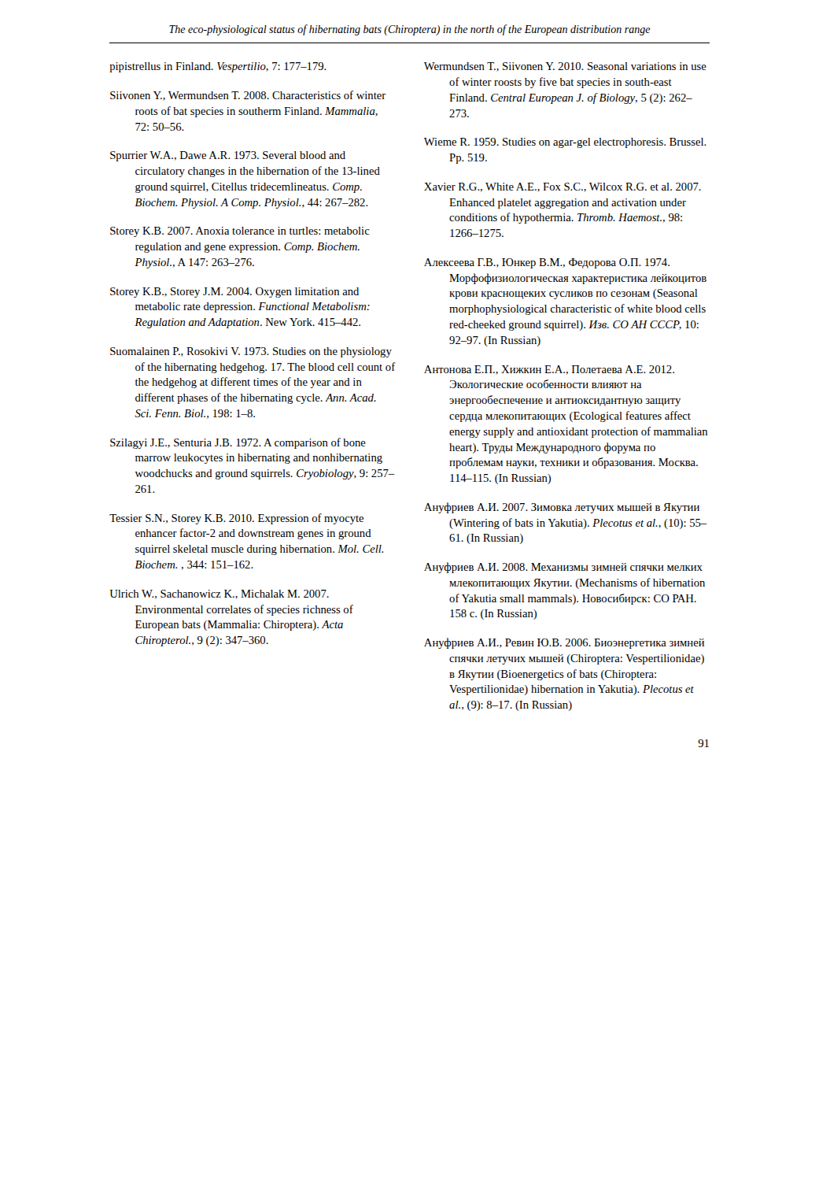The eco-physiological status of hibernating bats (Chiroptera) in the north of the European distribution range
pipistrellus in Finland. Vespertilio, 7: 177–179.
Siivonen Y., Wermundsen T. 2008. Characteristics of winter roots of bat species in southerm Finland. Mammalia, 72: 50–56.
Spurrier W.A., Dawe A.R. 1973. Several blood and circulatory changes in the hibernation of the 13-lined ground squirrel, Citellus tridecemlineatus. Comp. Biochem. Physiol. A Comp. Physiol., 44: 267–282.
Storey K.B. 2007. Anoxia tolerance in turtles: metabolic regulation and gene expression. Comp. Biochem. Physiol., A 147: 263–276.
Storey K.B., Storey J.M. 2004. Oxygen limitation and metabolic rate depression. Functional Metabolism: Regulation and Adaptation. New York. 415–442.
Suomalainen P., Rosokivi V. 1973. Studies on the physiology of the hibernating hedgehog. 17. The blood cell count of the hedgehog at different times of the year and in different phases of the hibernating cycle. Ann. Acad. Sci. Fenn. Biol., 198: 1–8.
Szilagyi J.E., Senturia J.B. 1972. A comparison of bone marrow leukocytes in hibernating and nonhibernating woodchucks and ground squirrels. Cryobiology, 9: 257–261.
Tessier S.N., Storey K.B. 2010. Expression of myocyte enhancer factor-2 and downstream genes in ground squirrel skeletal muscle during hibernation. Mol. Cell. Biochem. , 344: 151–162.
Ulrich W., Sachanowicz K., Michalak M. 2007. Environmental correlates of species richness of European bats (Mammalia: Chiroptera). Acta Chiropterol., 9 (2): 347–360.
Wermundsen T., Siivonen Y. 2010. Seasonal variations in use of winter roosts by five bat species in south-east Finland. Central European J. of Biology, 5 (2): 262–273.
Wieme R. 1959. Studies on agar-gel electrophoresis. Brussel. Pp. 519.
Xavier R.G., White A.E., Fox S.C., Wilcox R.G. et al. 2007. Enhanced platelet aggregation and activation under conditions of hypothermia. Thromb. Haemost., 98: 1266–1275.
Алексеева Г.В., Юнкер В.М., Федорова О.П. 1974. Морфофизиологическая характеристика лейкоцитов крови краснощеких сусликов по сезонам (Seasonal morphophysiological characteristic of white blood cells red-cheeked ground squirrel). Изв. СО АН СССР, 10: 92–97. (In Russian)
Антонова Е.П., Хижкин Е.А., Полетаева А.Е. 2012. Экологические особенности влияют на энергообеспечение и антиоксидантную защиту сердца млекопитающих (Ecological features affect energy supply and antioxidant protection of mammalian heart). Труды Международного форума по проблемам науки, техники и образования. Москва. 114–115. (In Russian)
Ануфриев А.И. 2007. Зимовка летучих мышей в Якутии (Wintering of bats in Yakutia). Plecotus et al., (10): 55–61. (In Russian)
Ануфриев А.И. 2008. Механизмы зимней спячки мелких млекопитающих Якутии. (Mechanisms of hibernation of Yakutia small mammals). Новосибирск: СО РАН. 158 с. (In Russian)
Ануфриев А.И., Ревин Ю.В. 2006. Биоэнергетика зимней спячки летучих мышей (Chiroptera: Vespertilionidae) в Якутии (Bioenergetics of bats (Chiroptera: Vespertilionidae) hibernation in Yakutia). Plecotus et al., (9): 8–17. (In Russian)
91